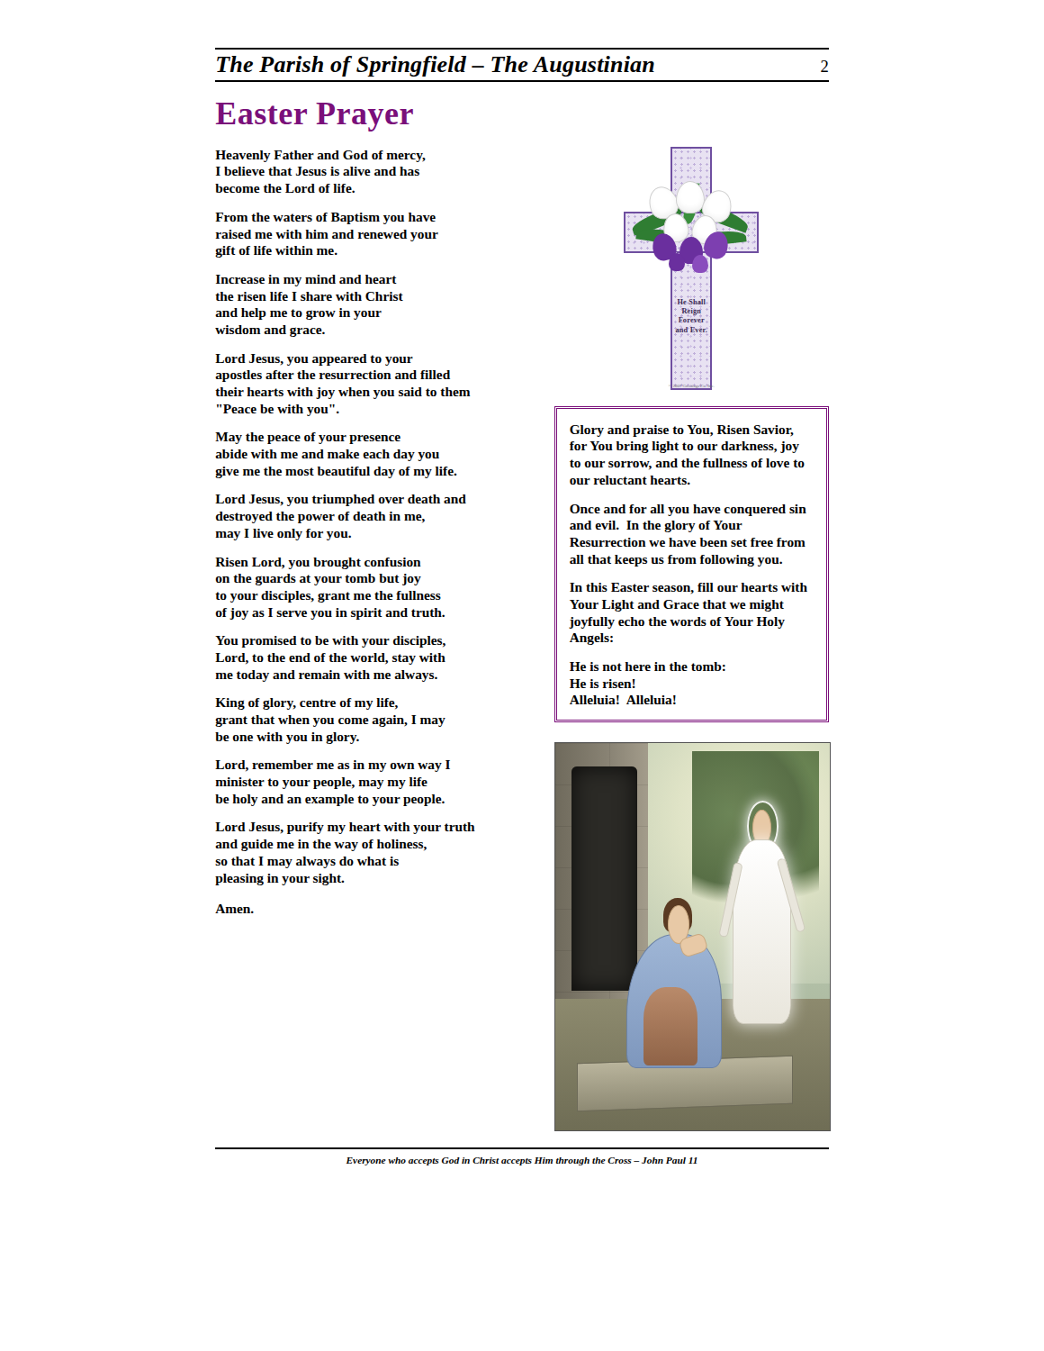The Parish of Springfield – The Augustinian
2
Easter Prayer
Heavenly Father and God of mercy,
I believe that Jesus is alive and has
become the Lord of life.
From the waters of Baptism you have
raised me with him and renewed your
gift of life within me.
Increase in my mind and heart
the risen life I share with Christ
and help me to grow in your
wisdom and grace.
Lord Jesus, you appeared to your
apostles after the resurrection and filled
their hearts with joy when you said to them
"Peace be with you".
May the peace of your presence
abide with me and make each day you
give me the most beautiful day of my life.
Lord Jesus, you triumphed over death and
destroyed the power of death in me,
may I live only for you.
Risen Lord, you brought confusion
on the guards at your tomb but joy
to your disciples, grant me the fullness
of joy as I serve you in spirit and truth.
You promised to be with your disciples,
Lord, to the end of the world, stay with
me today and remain with me always.
King of glory, centre of my life,
grant that when you come again, I may
be one with you in glory.
Lord, remember me as in my own way I
minister to your people, may my life
be holy and an example to your people.
Lord Jesus, purify my heart with your truth
and guide me in the way of holiness,
so that I may always do what is
pleasing in your sight.
Amen.
He Shall
Reign
Forever
and Ever.
© 2007 Greetings Co. Inc.
Glory and praise to You, Risen Savior, for You bring light to our darkness, joy to our sorrow, and the fullness of love to our reluctant hearts.
Once and for all you have conquered sin and evil. In the glory of Your Resurrection we have been set free from all that keeps us from following you.
In this Easter season, fill our hearts with Your Light and Grace that we might joyfully echo the words of Your Holy Angels:
He is not here in the tomb:
He is risen!
Alleluia! Alleluia!
Everyone who accepts God in Christ accepts Him through the Cross – John Paul 11